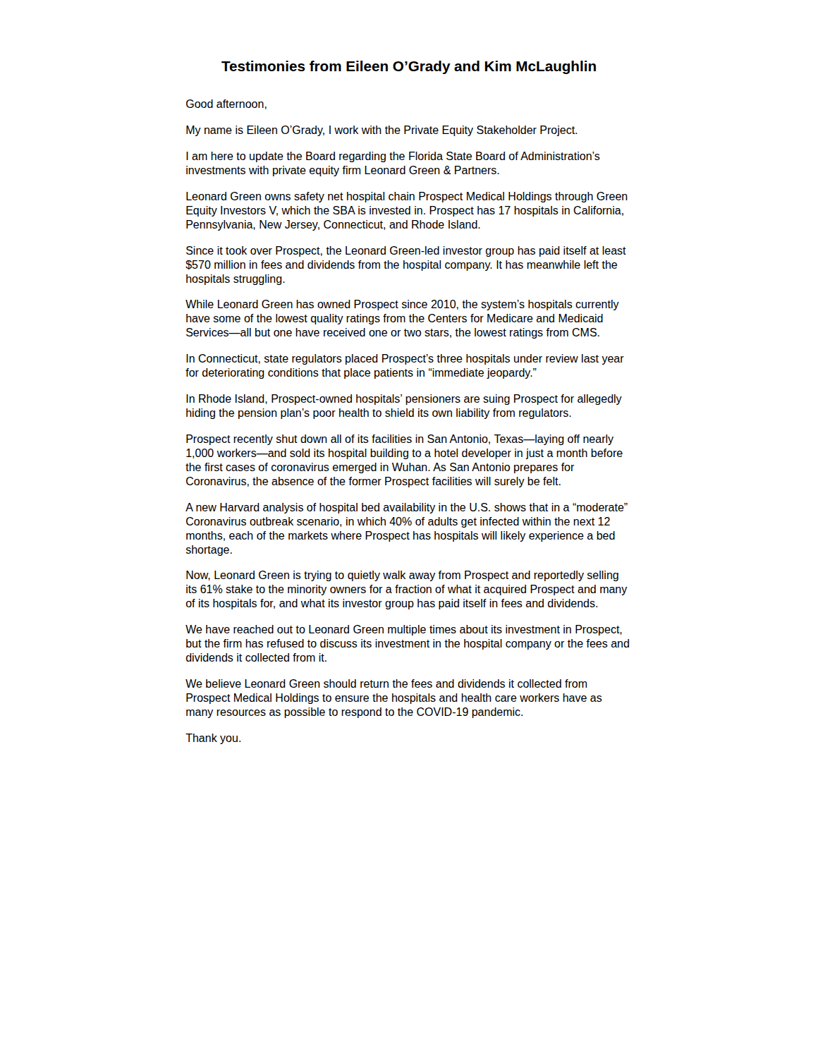Testimonies from Eileen O’Grady and Kim McLaughlin
Good afternoon,
My name is Eileen O’Grady, I work with the Private Equity Stakeholder Project.
I am here to update the Board regarding the Florida State Board of Administration’s investments with private equity firm Leonard Green & Partners.
Leonard Green owns safety net hospital chain Prospect Medical Holdings through Green Equity Investors V, which the SBA is invested in. Prospect has 17 hospitals in California, Pennsylvania, New Jersey, Connecticut, and Rhode Island.
Since it took over Prospect, the Leonard Green-led investor group has paid itself at least $570 million in fees and dividends from the hospital company. It has meanwhile left the hospitals struggling.
While Leonard Green has owned Prospect since 2010, the system’s hospitals currently have some of the lowest quality ratings from the Centers for Medicare and Medicaid Services—all but one have received one or two stars, the lowest ratings from CMS.
In Connecticut, state regulators placed Prospect’s three hospitals under review last year for deteriorating conditions that place patients in “immediate jeopardy.”
In Rhode Island, Prospect-owned hospitals’ pensioners are suing Prospect for allegedly hiding the pension plan’s poor health to shield its own liability from regulators.
Prospect recently shut down all of its facilities in San Antonio, Texas—laying off nearly 1,000 workers—and sold its hospital building to a hotel developer in just a month before the first cases of coronavirus emerged in Wuhan. As San Antonio prepares for Coronavirus, the absence of the former Prospect facilities will surely be felt.
A new Harvard analysis of hospital bed availability in the U.S. shows that in a “moderate” Coronavirus outbreak scenario, in which 40% of adults get infected within the next 12 months, each of the markets where Prospect has hospitals will likely experience a bed shortage.
Now, Leonard Green is trying to quietly walk away from Prospect and reportedly selling its 61% stake to the minority owners for a fraction of what it acquired Prospect and many of its hospitals for, and what its investor group has paid itself in fees and dividends.
We have reached out to Leonard Green multiple times about its investment in Prospect, but the firm has refused to discuss its investment in the hospital company or the fees and dividends it collected from it.
We believe Leonard Green should return the fees and dividends it collected from Prospect Medical Holdings to ensure the hospitals and health care workers have as many resources as possible to respond to the COVID-19 pandemic.
Thank you.